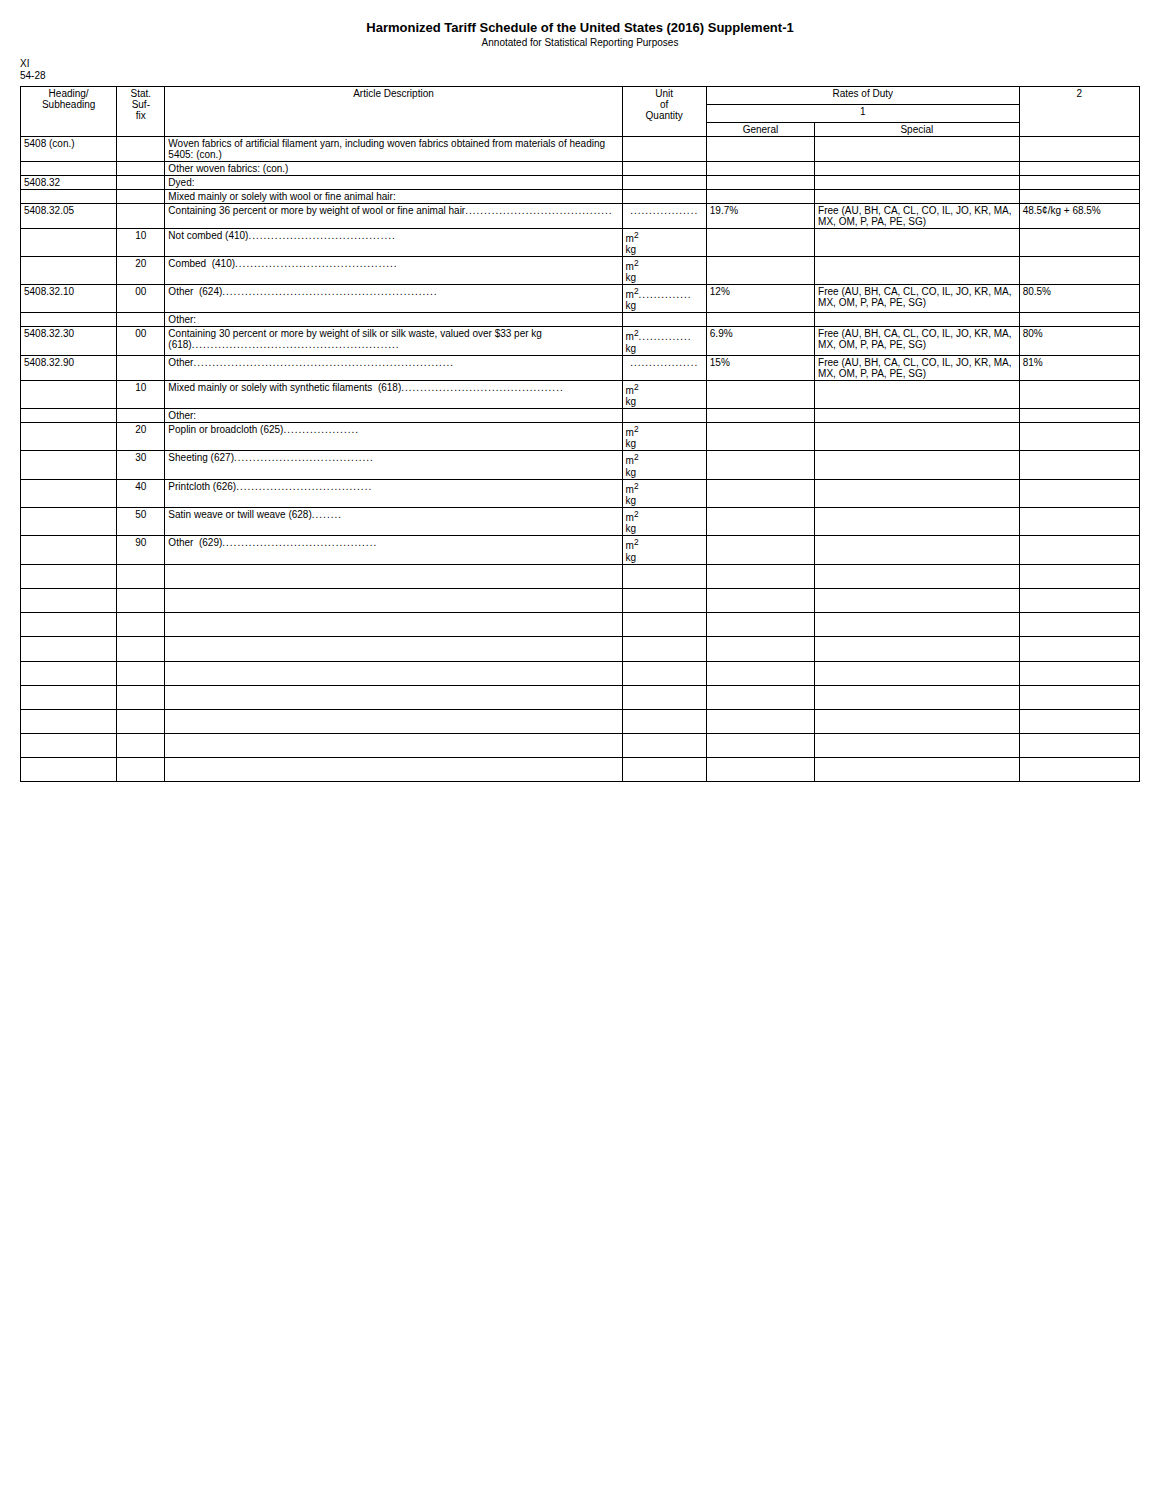Harmonized Tariff Schedule of the United States (2016) Supplement-1
Annotated for Statistical Reporting Purposes
XI
54-28
| Heading/ Subheading | Stat. Suf- fix | Article Description | Unit of Quantity | Rates of Duty | 2 |
| --- | --- | --- | --- | --- | --- |
| 1 |
| | | | | General | Special | |
| 5408 (con.) | | Woven fabrics of artificial filament yarn, including woven fabrics obtained from materials of heading 5405: (con.) | | | | |
| | | Other woven fabrics: (con.) | | | | |
| 5408.32 | | Dyed: | | | | |
| | | Mixed mainly or solely with wool or fine animal hair: | | | | |
| 5408.32.05 | | Containing 36 percent or more by weight of wool or fine animal hair ....................................... | .................. | 19.7% | Free (AU, BH, CA, CL, CO, IL, JO, KR, MA, MX, OM, P, PA, PE, SG) | 48.5¢/kg + 68.5% |
| | 10 | Not combed (410) ....................................... | m 2 kg | | | |
| | 20 | Combed (410) ........................................... | m 2 kg | | | |
| 5408.32.10 | 00 | Other (624) ......................................................... | m 2 .............. kg | 12% | Free (AU, BH, CA, CL, CO, IL, JO, KR, MA, MX, OM, P, PA, PE, SG) | 80.5% |
| | | Other: | | | | |
| 5408.32.30 | 00 | Containing 30 percent or more by weight of silk or silk waste, valued over $33 per kg (618) ....................................................... | m 2 .............. kg | 6.9% | Free (AU, BH, CA, CL, CO, IL, JO, KR, MA, MX, OM, P, PA, PE, SG) | 80% |
| 5408.32.90 | | Other ..................................................................... | .................. | 15% | Free (AU, BH, CA, CL, CO, IL, JO, KR, MA, MX, OM, P, PA, PE, SG) | 81% |
| | 10 | Mixed mainly or solely with synthetic filaments (618) ........................................... | m 2 kg | | | |
| | | Other: | | | | |
| | 20 | Poplin or broadcloth (625) .................... | m 2 kg | | | |
| | 30 | Sheeting (627) ..................................... | m 2 kg | | | |
| | 40 | Printcloth (626) .................................... | m 2 kg | | | |
| | 50 | Satin weave or twill weave (628) ........ | m 2 kg | | | |
| | 90 | Other (629) ......................................... | m 2 kg | | | |